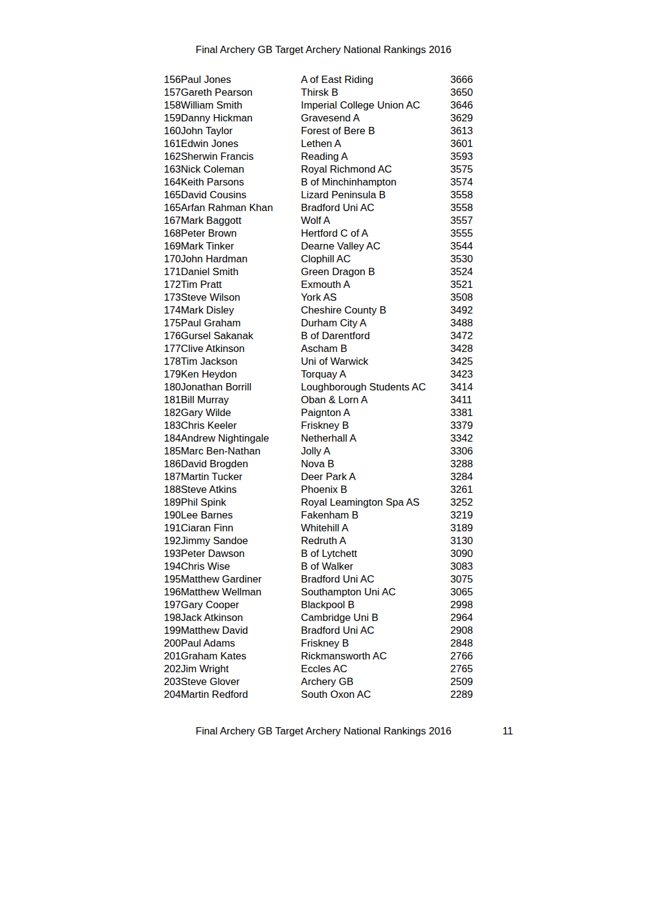Final Archery GB Target Archery National Rankings 2016
| 156 | Paul Jones | A of East Riding | 3666 |
| 157 | Gareth Pearson | Thirsk B | 3650 |
| 158 | William Smith | Imperial College Union AC | 3646 |
| 159 | Danny Hickman | Gravesend A | 3629 |
| 160 | John Taylor | Forest of Bere B | 3613 |
| 161 | Edwin Jones | Lethen A | 3601 |
| 162 | Sherwin Francis | Reading A | 3593 |
| 163 | Nick Coleman | Royal Richmond AC | 3575 |
| 164 | Keith Parsons | B of Minchinhampton | 3574 |
| 165 | David Cousins | Lizard Peninsula B | 3558 |
| 165 | Arfan Rahman Khan | Bradford Uni AC | 3558 |
| 167 | Mark Baggott | Wolf A | 3557 |
| 168 | Peter Brown | Hertford C of A | 3555 |
| 169 | Mark Tinker | Dearne Valley AC | 3544 |
| 170 | John Hardman | Clophill AC | 3530 |
| 171 | Daniel Smith | Green Dragon B | 3524 |
| 172 | Tim Pratt | Exmouth A | 3521 |
| 173 | Steve Wilson | York AS | 3508 |
| 174 | Mark Disley | Cheshire County B | 3492 |
| 175 | Paul Graham | Durham City A | 3488 |
| 176 | Gursel Sakanak | B of Darentford | 3472 |
| 177 | Clive Atkinson | Ascham B | 3428 |
| 178 | Tim Jackson | Uni of Warwick | 3425 |
| 179 | Ken Heydon | Torquay A | 3423 |
| 180 | Jonathan Borrill | Loughborough Students AC | 3414 |
| 181 | Bill Murray | Oban & Lorn A | 3411 |
| 182 | Gary Wilde | Paignton A | 3381 |
| 183 | Chris Keeler | Friskney B | 3379 |
| 184 | Andrew Nightingale | Netherhall A | 3342 |
| 185 | Marc Ben-Nathan | Jolly A | 3306 |
| 186 | David Brogden | Nova B | 3288 |
| 187 | Martin Tucker | Deer Park A | 3284 |
| 188 | Steve Atkins | Phoenix B | 3261 |
| 189 | Phil Spink | Royal Leamington Spa AS | 3252 |
| 190 | Lee Barnes | Fakenham B | 3219 |
| 191 | Ciaran Finn | Whitehill A | 3189 |
| 192 | Jimmy Sandoe | Redruth A | 3130 |
| 193 | Peter Dawson | B of Lytchett | 3090 |
| 194 | Chris Wise | B of Walker | 3083 |
| 195 | Matthew Gardiner | Bradford Uni AC | 3075 |
| 196 | Matthew Wellman | Southampton Uni AC | 3065 |
| 197 | Gary Cooper | Blackpool B | 2998 |
| 198 | Jack Atkinson | Cambridge Uni B | 2964 |
| 199 | Matthew David | Bradford Uni AC | 2908 |
| 200 | Paul Adams | Friskney B | 2848 |
| 201 | Graham Kates | Rickmansworth AC | 2766 |
| 202 | Jim Wright | Eccles AC | 2765 |
| 203 | Steve Glover | Archery GB | 2509 |
| 204 | Martin Redford | South Oxon AC | 2289 |
Final Archery GB Target Archery National Rankings 2016 11